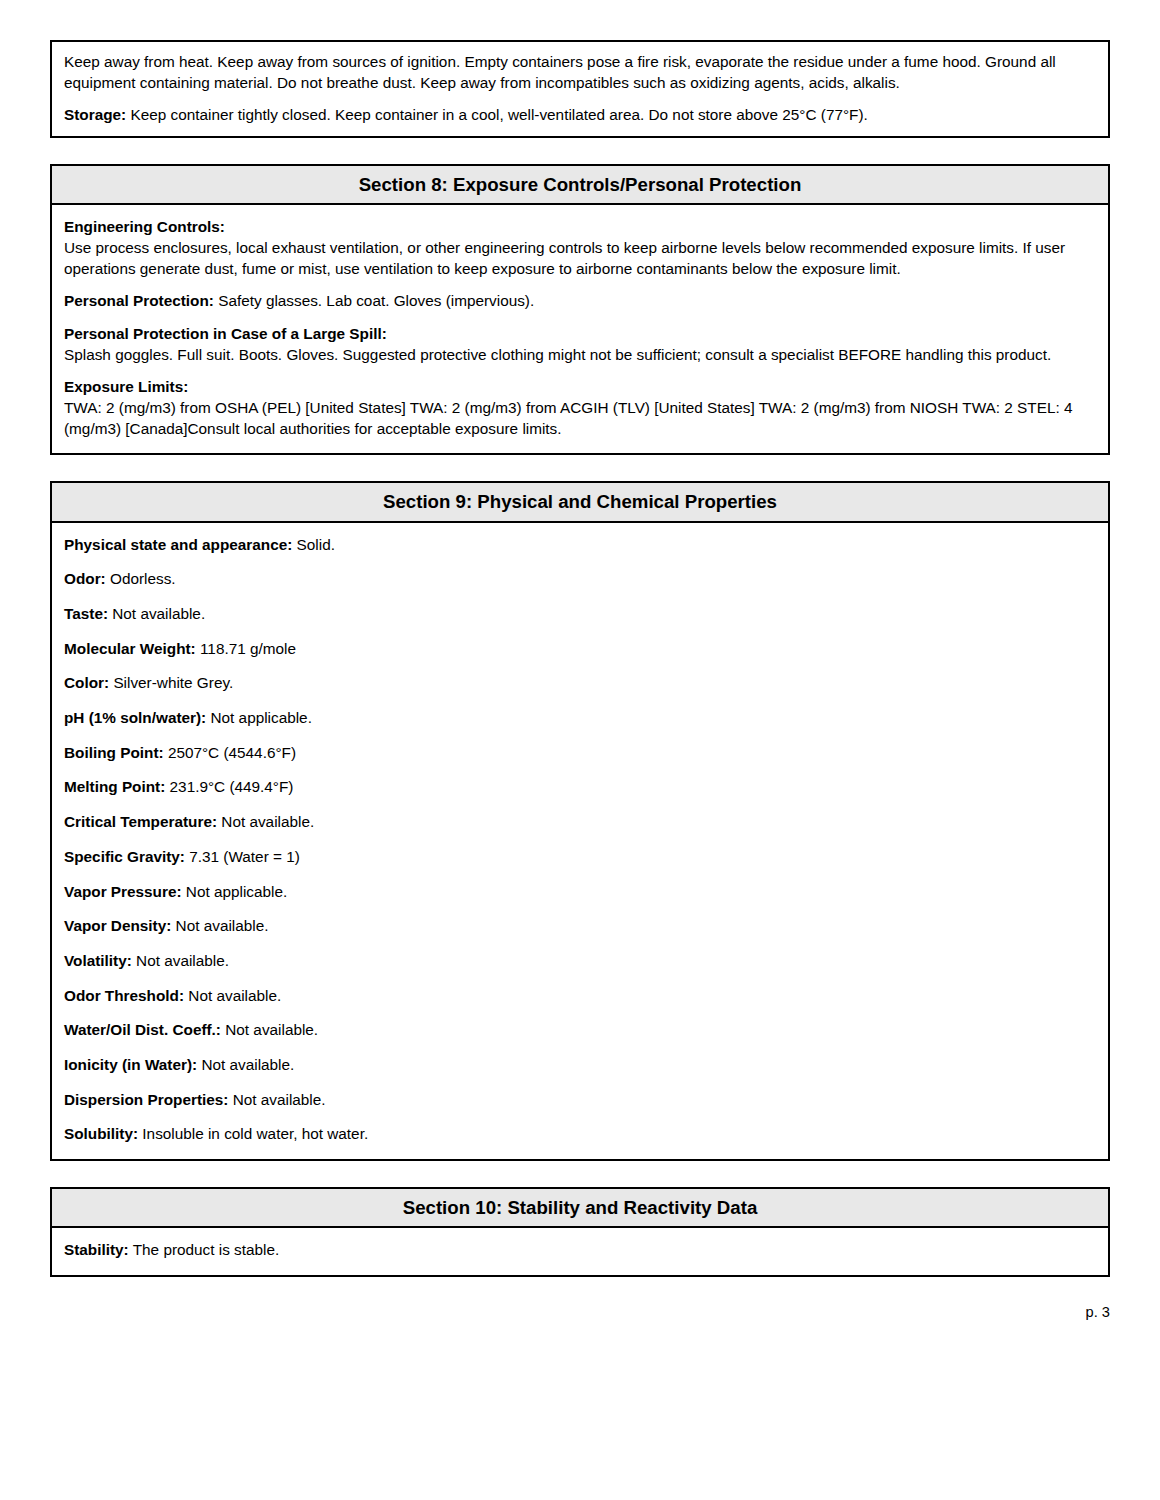Keep away from heat. Keep away from sources of ignition. Empty containers pose a fire risk, evaporate the residue under a fume hood. Ground all equipment containing material. Do not breathe dust. Keep away from incompatibles such as oxidizing agents, acids, alkalis.
Storage: Keep container tightly closed. Keep container in a cool, well-ventilated area. Do not store above 25°C (77°F).
Section 8: Exposure Controls/Personal Protection
Engineering Controls:
Use process enclosures, local exhaust ventilation, or other engineering controls to keep airborne levels below recommended exposure limits. If user operations generate dust, fume or mist, use ventilation to keep exposure to airborne contaminants below the exposure limit.
Personal Protection: Safety glasses. Lab coat. Gloves (impervious).
Personal Protection in Case of a Large Spill:
Splash goggles. Full suit. Boots. Gloves. Suggested protective clothing might not be sufficient; consult a specialist BEFORE handling this product.
Exposure Limits:
TWA: 2 (mg/m3) from OSHA (PEL) [United States] TWA: 2 (mg/m3) from ACGIH (TLV) [United States] TWA: 2 (mg/m3) from NIOSH TWA: 2 STEL: 4 (mg/m3) [Canada]Consult local authorities for acceptable exposure limits.
Section 9: Physical and Chemical Properties
Physical state and appearance: Solid.
Odor: Odorless.
Taste: Not available.
Molecular Weight: 118.71 g/mole
Color: Silver-white Grey.
pH (1% soln/water): Not applicable.
Boiling Point: 2507°C (4544.6°F)
Melting Point: 231.9°C (449.4°F)
Critical Temperature: Not available.
Specific Gravity: 7.31 (Water = 1)
Vapor Pressure: Not applicable.
Vapor Density: Not available.
Volatility: Not available.
Odor Threshold: Not available.
Water/Oil Dist. Coeff.: Not available.
Ionicity (in Water): Not available.
Dispersion Properties: Not available.
Solubility: Insoluble in cold water, hot water.
Section 10: Stability and Reactivity Data
Stability: The product is stable.
p. 3